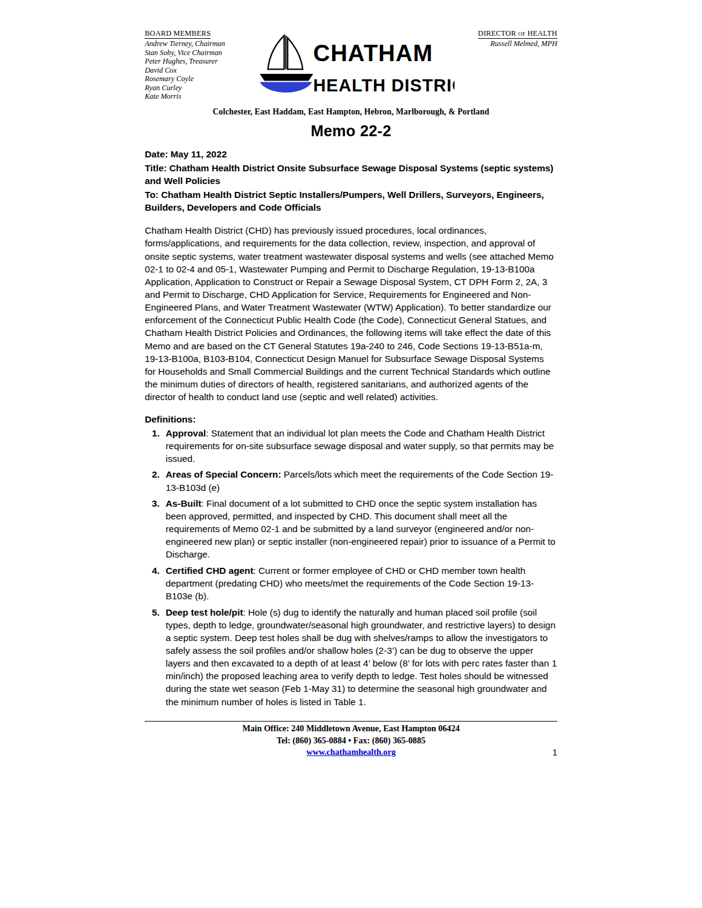BOARD MEMBERS
Andrew Tierney, Chairman
Stan Soby, Vice Chairman
Peter Hughes, Treasurer
David Cox
Rosemary Coyle
Ryan Curley
Kate Morris
CHATHAM HEALTH DISTRICT
DIRECTOR of HEALTH
Russell Melmed, MPH
Colchester, East Haddam, East Hampton, Hebron, Marlborough, & Portland
Memo 22-2
Date: May 11, 2022
Title: Chatham Health District Onsite Subsurface Sewage Disposal Systems (septic systems) and Well Policies
To: Chatham Health District Septic Installers/Pumpers, Well Drillers, Surveyors, Engineers, Builders, Developers and Code Officials
Chatham Health District (CHD) has previously issued procedures, local ordinances, forms/applications, and requirements for the data collection, review, inspection, and approval of onsite septic systems, water treatment wastewater disposal systems and wells (see attached Memo 02-1 to 02-4 and 05-1, Wastewater Pumping and Permit to Discharge Regulation, 19-13-B100a Application, Application to Construct or Repair a Sewage Disposal System, CT DPH Form 2, 2A, 3 and Permit to Discharge, CHD Application for Service, Requirements for Engineered and Non- Engineered Plans, and Water Treatment Wastewater (WTW) Application). To better standardize our enforcement of the Connecticut Public Health Code (the Code), Connecticut General Statues, and Chatham Health District Policies and Ordinances, the following items will take effect the date of this Memo and are based on the CT General Statutes 19a-240 to 246, Code Sections 19-13-B51a-m, 19-13-B100a, B103-B104, Connecticut Design Manuel for Subsurface Sewage Disposal Systems for Households and Small Commercial Buildings and the current Technical Standards which outline the minimum duties of directors of health, registered sanitarians, and authorized agents of the director of health to conduct land use (septic and well related) activities.
Definitions:
Approval: Statement that an individual lot plan meets the Code and Chatham Health District requirements for on-site subsurface sewage disposal and water supply, so that permits may be issued.
Areas of Special Concern: Parcels/lots which meet the requirements of the Code Section 19-13-B103d (e)
As-Built: Final document of a lot submitted to CHD once the septic system installation has been approved, permitted, and inspected by CHD. This document shall meet all the requirements of Memo 02-1 and be submitted by a land surveyor (engineered and/or non-engineered new plan) or septic installer (non-engineered repair) prior to issuance of a Permit to Discharge.
Certified CHD agent: Current or former employee of CHD or CHD member town health department (predating CHD) who meets/met the requirements of the Code Section 19-13-B103e (b).
Deep test hole/pit: Hole (s) dug to identify the naturally and human placed soil profile (soil types, depth to ledge, groundwater/seasonal high groundwater, and restrictive layers) to design a septic system. Deep test holes shall be dug with shelves/ramps to allow the investigators to safely assess the soil profiles and/or shallow holes (2-3’) can be dug to observe the upper layers and then excavated to a depth of at least 4’ below (8’ for lots with perc rates faster than 1 min/inch) the proposed leaching area to verify depth to ledge. Test holes should be witnessed during the state wet season (Feb 1-May 31) to determine the seasonal high groundwater and the minimum number of holes is listed in Table 1.
Main Office: 240 Middletown Avenue, East Hampton 06424
Tel: (860) 365-0884 • Fax: (860) 365-0885
www.chathamhealth.org
1